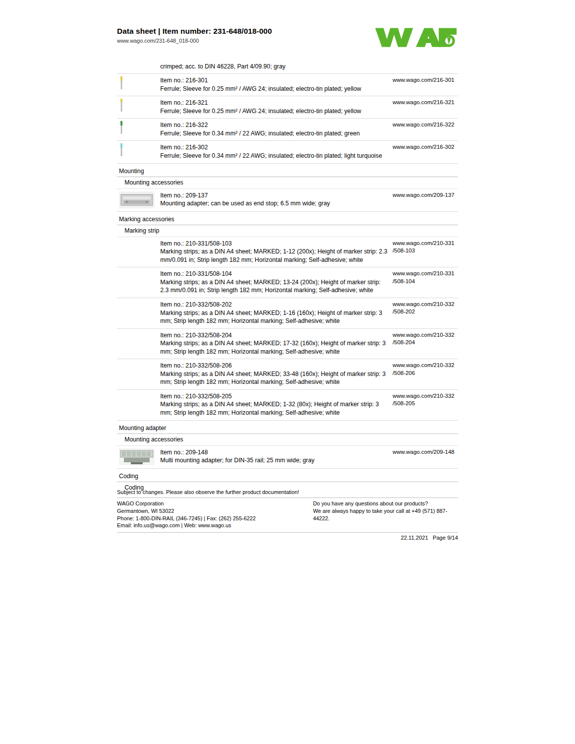Data sheet | Item number: 231-648/018-000
www.wago.com/231-648_018-000
| | crimped; acc. to DIN 46228, Part 4/09.90; gray | |
| | Item no.: 216-301 Ferrule; Sleeve for 0.25 mm² / AWG 24; insulated; electro-tin plated; yellow | www.wago.com/216-301 |
| | Item no.: 216-321 Ferrule; Sleeve for 0.25 mm² / AWG 24; insulated; electro-tin plated; yellow | www.wago.com/216-321 |
| | Item no.: 216-322 Ferrule; Sleeve for 0.34 mm² / 22 AWG; insulated; electro-tin plated; green | www.wago.com/216-322 |
| | Item no.: 216-302 Ferrule; Sleeve for 0.34 mm² / 22 AWG; insulated; electro-tin plated; light turquoise | www.wago.com/216-302 |
| Mounting |
| Mounting accessories |
| | Item no.: 209-137 Mounting adapter; can be used as end stop; 6.5 mm wide; gray | www.wago.com/209-137 |
| Marking accessories |
| Marking strip |
| | Item no.: 210-331/508-103 Marking strips; as a DIN A4 sheet; MARKED; 1-12 (200x); Height of marker strip: 2.3 mm/0.091 in; Strip length 182 mm; Horizontal marking; Self-adhesive; white | www.wago.com/210-331 /508-103 |
| | Item no.: 210-331/508-104 Marking strips; as a DIN A4 sheet; MARKED; 13-24 (200x); Height of marker strip: 2.3 mm/0.091 in; Strip length 182 mm; Horizontal marking; Self-adhesive; white | www.wago.com/210-331 /508-104 |
| | Item no.: 210-332/508-202 Marking strips; as a DIN A4 sheet; MARKED; 1-16 (160x); Height of marker strip: 3 mm; Strip length 182 mm; Horizontal marking; Self-adhesive; white | www.wago.com/210-332 /508-202 |
| | Item no.: 210-332/508-204 Marking strips; as a DIN A4 sheet; MARKED; 17-32 (160x); Height of marker strip: 3 mm; Strip length 182 mm; Horizontal marking; Self-adhesive; white | www.wago.com/210-332 /508-204 |
| | Item no.: 210-332/508-206 Marking strips; as a DIN A4 sheet; MARKED; 33-48 (160x); Height of marker strip: 3 mm; Strip length 182 mm; Horizontal marking; Self-adhesive; white | www.wago.com/210-332 /508-206 |
| | Item no.: 210-332/508-205 Marking strips; as a DIN A4 sheet; MARKED; 1-32 (80x); Height of marker strip: 3 mm; Strip length 182 mm; Horizontal marking; Self-adhesive; white | www.wago.com/210-332 /508-205 |
| Mounting adapter |
| Mounting accessories |
| | Item no.: 209-148 Multi mounting adapter; for DIN-35 rail; 25 mm wide; gray | www.wago.com/209-148 |
| Coding |
| Coding |
Subject to changes. Please also observe the further product documentation!
WAGO Corporation
Germantown, WI 53022
Phone: 1-800-DIN-RAIL (346-7245) | Fax: (262) 255-6222
Email: info.us@wago.com | Web: www.wago.us
Do you have any questions about our products?
We are always happy to take your call at +49 (571) 887-44222.
22.11.2021 Page 9/14